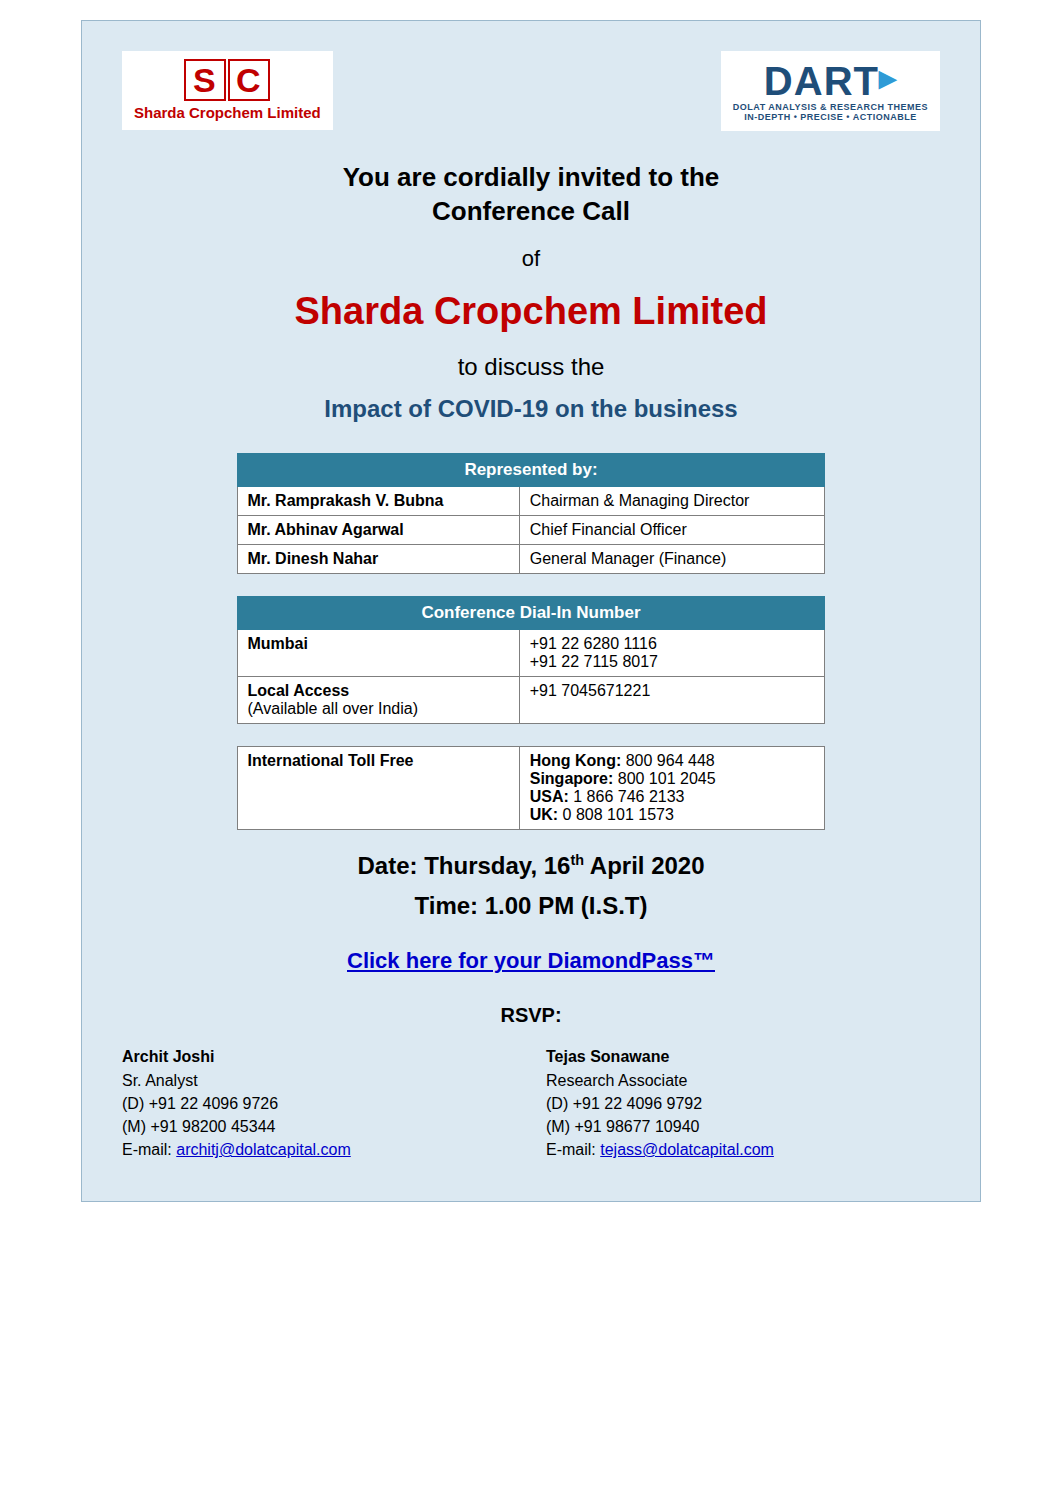SC
Sharda Cropchem Limited
DART▸
DOLAT ANALYSIS & RESEARCH THEMES
IN-DEPTH • PRECISE • ACTIONABLE
You are cordially invited to the
Conference Call
of
Sharda Cropchem Limited
to discuss the
Impact of COVID-19 on the business
| Represented by: |
| --- |
| Mr. Ramprakash V. Bubna | Chairman & Managing Director |
| Mr. Abhinav Agarwal | Chief Financial Officer |
| Mr. Dinesh Nahar | General Manager (Finance) |
| Conference Dial-In Number |
| --- |
| Mumbai | +91 22 6280 1116 +91 22 7115 8017 |
| Local Access (Available all over India) | +91 7045671221 |
| International Toll Free | Hong Kong: 800 964 448 Singapore: 800 101 2045 USA: 1 866 746 2133 UK: 0 808 101 1573 |
Date: Thursday, 16th April 2020
Time: 1.00 PM (I.S.T)
Click here for your DiamondPass™
RSVP:
Archit Joshi
Sr. Analyst
(D) +91 22 4096 9726
(M) +91 98200 45344
E-mail: architj@dolatcapital.com
Tejas Sonawane
Research Associate
(D) +91 22 4096 9792
(M) +91 98677 10940
E-mail: tejass@dolatcapital.com